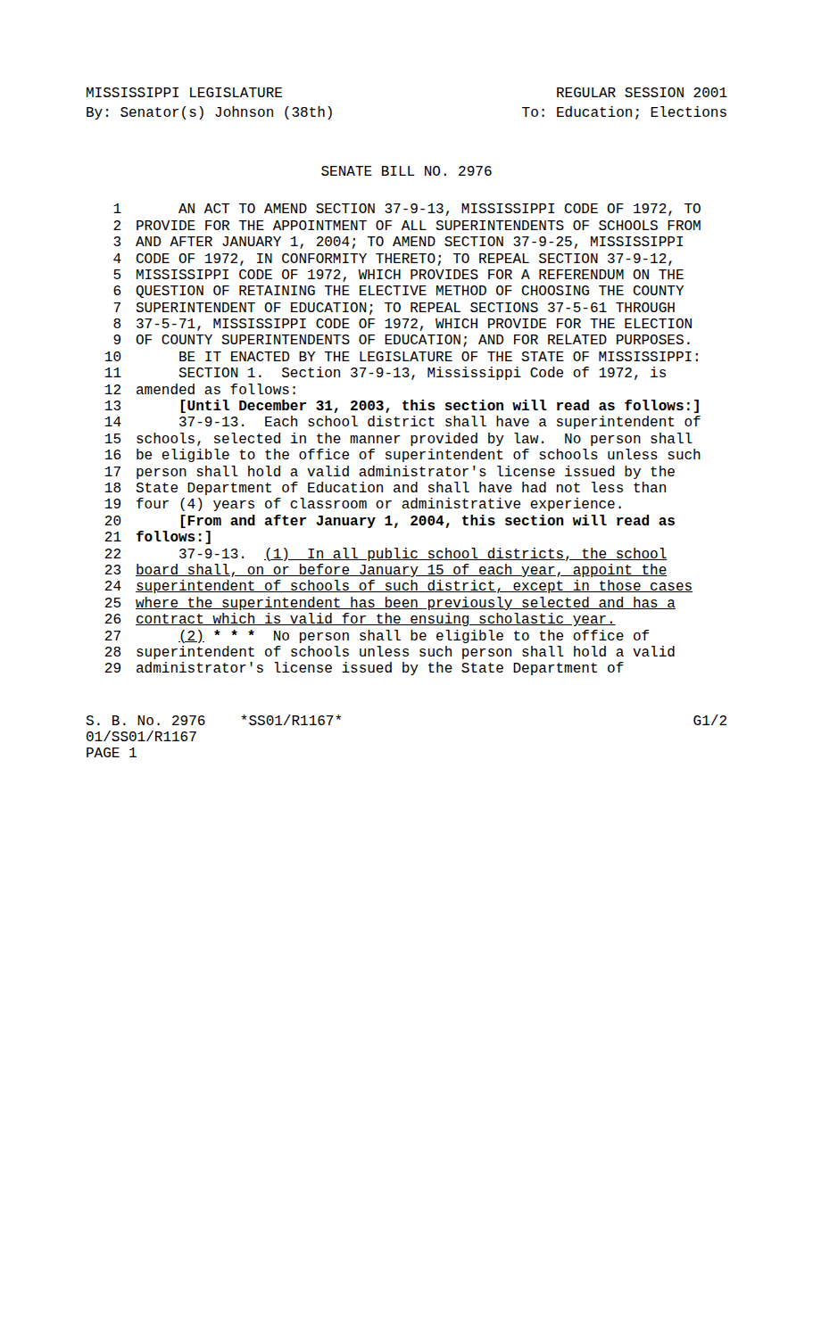MISSISSIPPI LEGISLATURE
REGULAR SESSION 2001
By: Senator(s) Johnson (38th)
To: Education; Elections
SENATE BILL NO. 2976
AN ACT TO AMEND SECTION 37-9-13, MISSISSIPPI CODE OF 1972, TO
PROVIDE FOR THE APPOINTMENT OF ALL SUPERINTENDENTS OF SCHOOLS FROM
AND AFTER JANUARY 1, 2004; TO AMEND SECTION 37-9-25, MISSISSIPPI
CODE OF 1972, IN CONFORMITY THERETO; TO REPEAL SECTION 37-9-12,
MISSISSIPPI CODE OF 1972, WHICH PROVIDES FOR A REFERENDUM ON THE
QUESTION OF RETAINING THE ELECTIVE METHOD OF CHOOSING THE COUNTY
SUPERINTENDENT OF EDUCATION; TO REPEAL SECTIONS 37-5-61 THROUGH
37-5-71, MISSISSIPPI CODE OF 1972, WHICH PROVIDE FOR THE ELECTION
OF COUNTY SUPERINTENDENTS OF EDUCATION; AND FOR RELATED PURPOSES.
BE IT ENACTED BY THE LEGISLATURE OF THE STATE OF MISSISSIPPI:
SECTION 1. Section 37-9-13, Mississippi Code of 1972, is
amended as follows:
[Until December 31, 2003, this section will read as follows:]
37-9-13. Each school district shall have a superintendent of
schools, selected in the manner provided by law. No person shall
be eligible to the office of superintendent of schools unless such
person shall hold a valid administrator's license issued by the
State Department of Education and shall have had not less than
four (4) years of classroom or administrative experience.
[From and after January 1, 2004, this section will read as
follows:]
37-9-13. (1) In all public school districts, the school
board shall, on or before January 15 of each year, appoint the
superintendent of schools of such district, except in those cases
where the superintendent has been previously selected and has a
contract which is valid for the ensuing scholastic year.
(2) * * * No person shall be eligible to the office of
superintendent of schools unless such person shall hold a valid
administrator's license issued by the State Department of
S. B. No. 2976 *SS01/R1167* 01/SS01/R1167 PAGE 1
G1/2